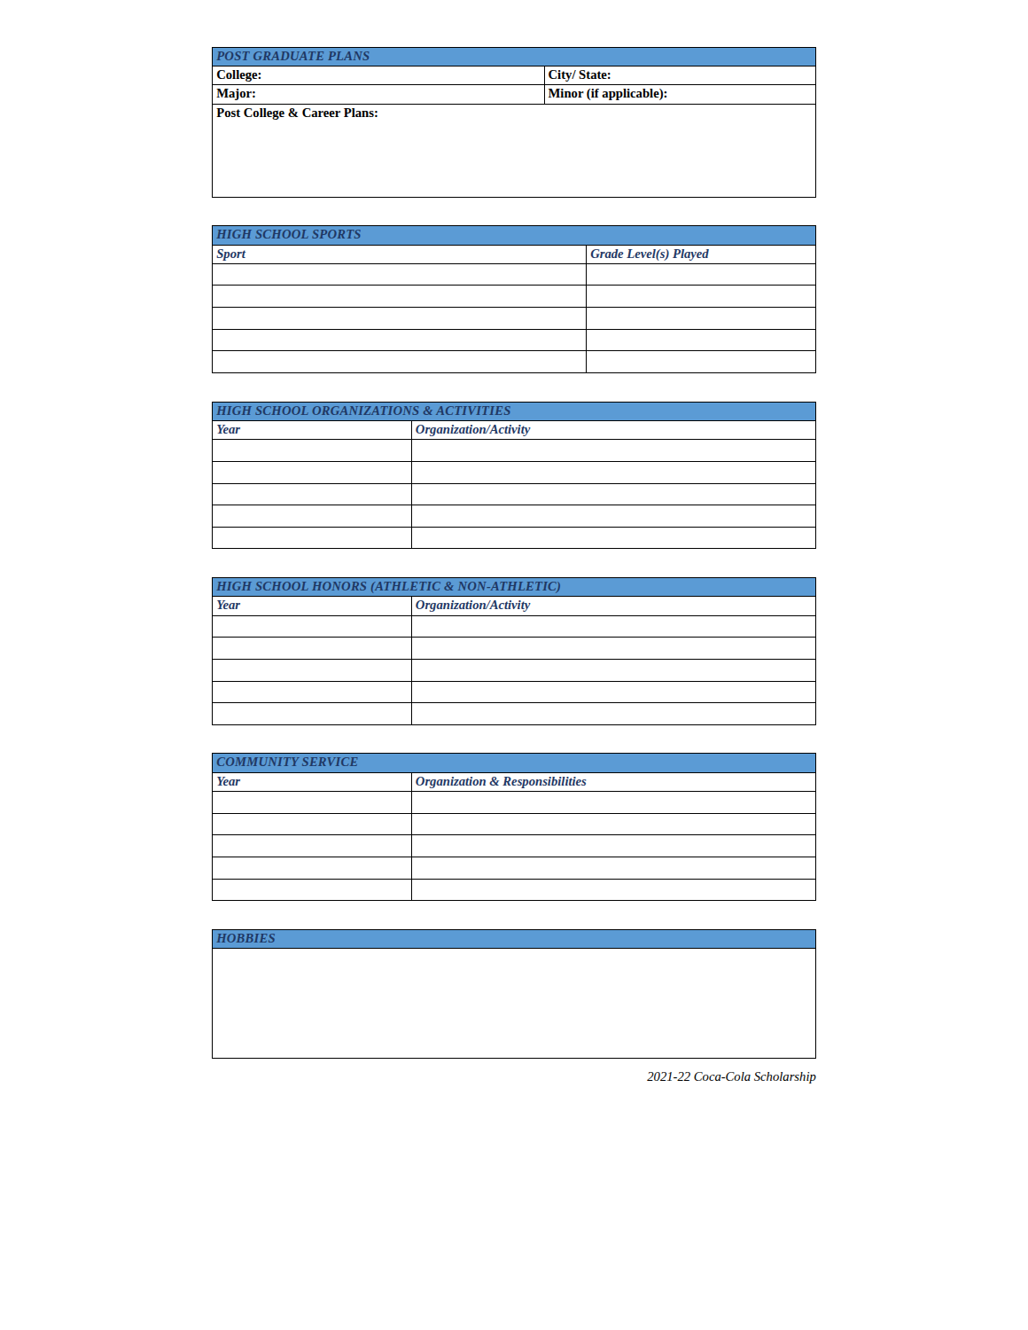| POST GRADUATE PLANS |
| --- |
| College: | City/ State: |
| Major: | Minor (if applicable): |
| Post College & Career Plans: |
| HIGH SCHOOL SPORTS |
| --- |
| Sport | Grade Level(s) Played |
| HIGH SCHOOL ORGANIZATIONS & ACTIVITIES |
| --- |
| Year | Organization/Activity |
| HIGH SCHOOL HONORS (ATHLETIC & NON-ATHLETIC) |
| --- |
| Year | Organization/Activity |
| COMMUNITY SERVICE |
| --- |
| Year | Organization & Responsibilities |
| HOBBIES |
| --- |
2021-22 Coca-Cola Scholarship